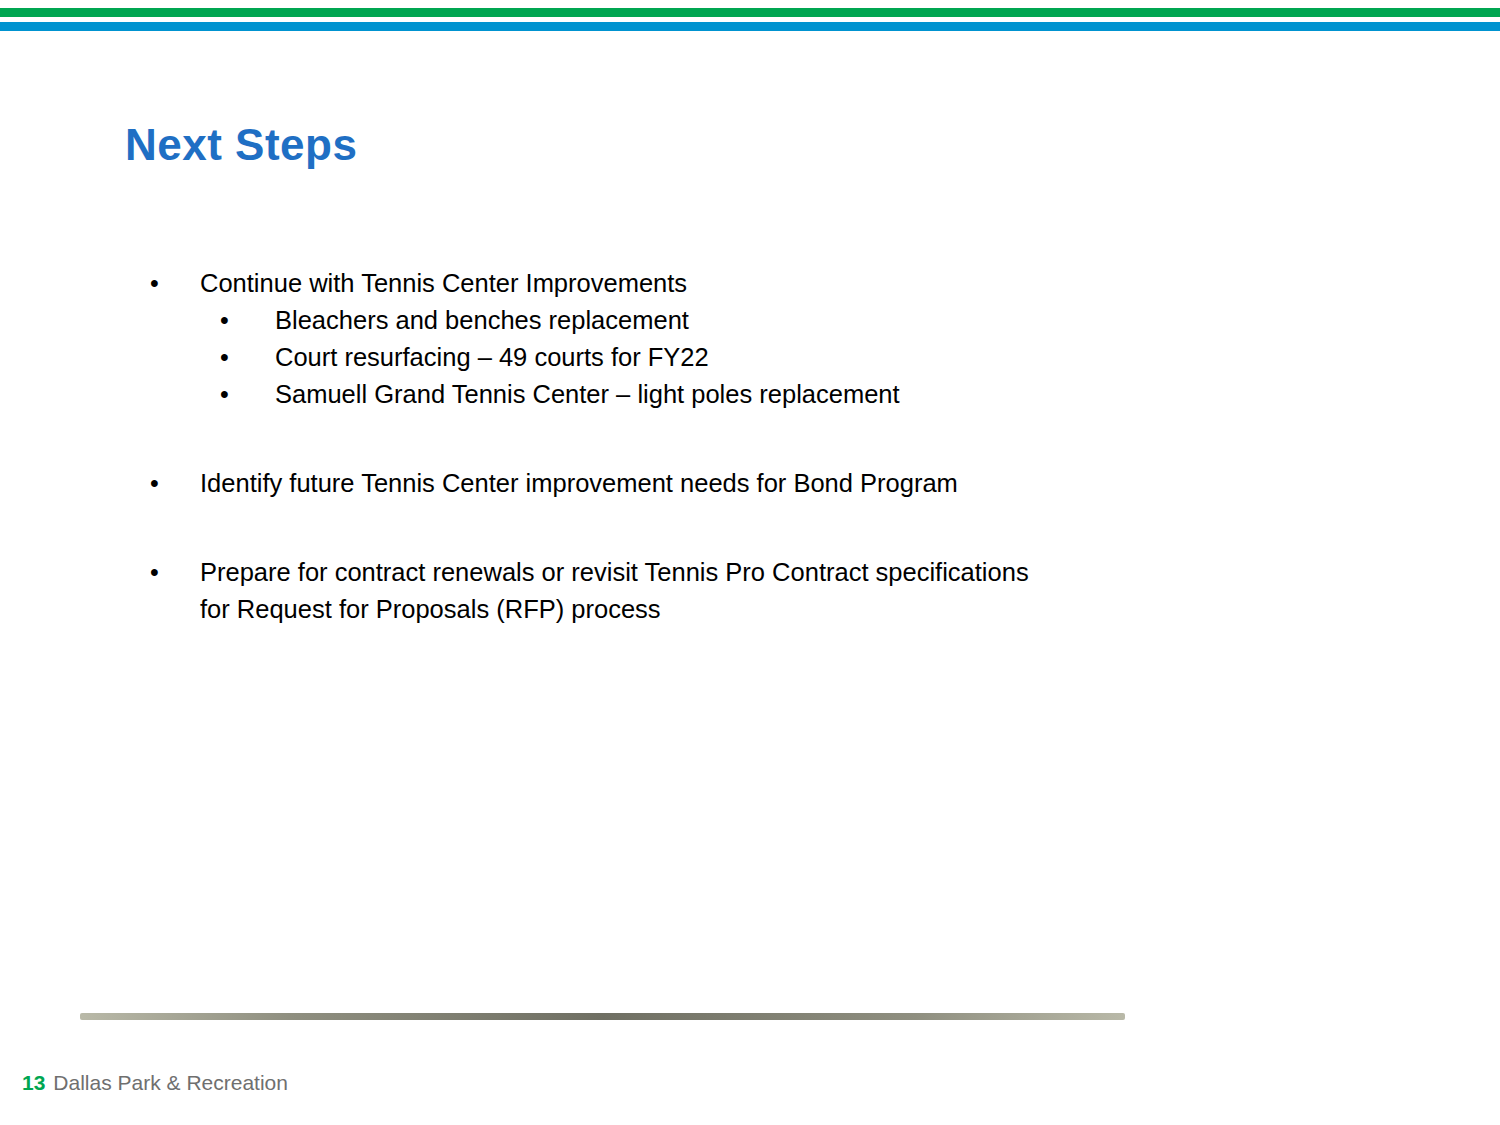Next Steps
Continue with Tennis Center Improvements
Bleachers and benches replacement
Court resurfacing – 49 courts for FY22
Samuell Grand Tennis Center – light poles replacement
Identify future Tennis Center improvement needs for Bond Program
Prepare for contract renewals or revisit Tennis Pro Contract specifications for Request for Proposals (RFP) process
13 Dallas Park & Recreation